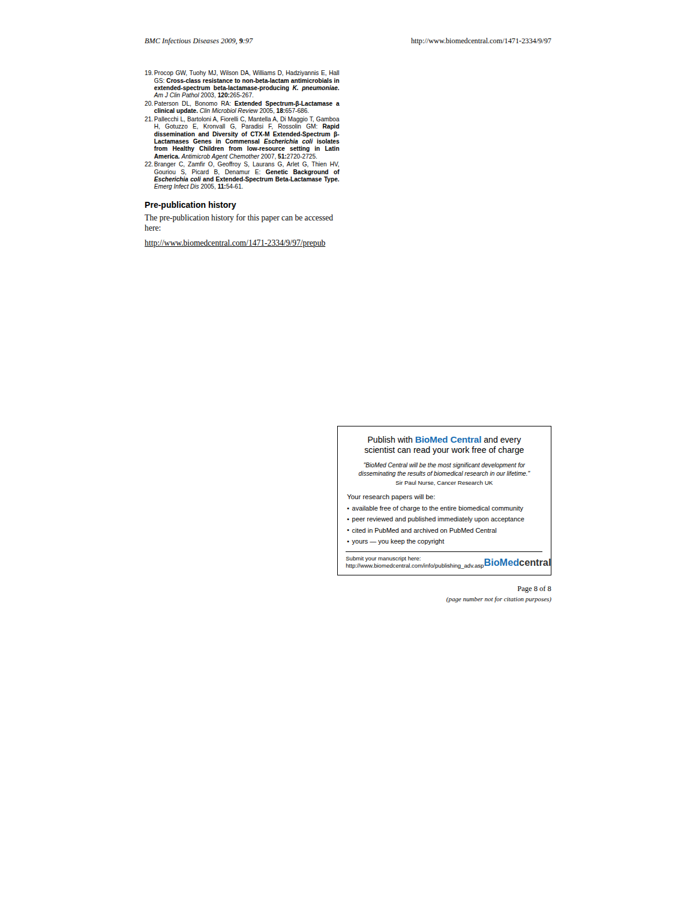BMC Infectious Diseases 2009, 9:97
http://www.biomedcentral.com/1471-2334/9/97
19. Procop GW, Tuohy MJ, Wilson DA, Williams D, Hadziyannis E, Hall GS: Cross-class resistance to non-beta-lactam antimicrobials in extended-spectrum beta-lactamase-producing K. pneumoniae. Am J Clin Pathol 2003, 120: 265-267.
20. Paterson DL, Bonomo RA: Extended Spectrum-β-Lactamase a clinical update. Clin Microbiol Review 2005, 18: 657-686.
21. Pallecchi L, Bartoloni A, Fiorelli C, Mantella A, Di Maggio T, Gamboa H, Gotuzzo E, Kronvall G, Paradisi F, Rossolin GM: Rapid dissemination and Diversity of CTX-M Extended-Spectrum β-Lactamases Genes in Commensal Escherichia coli isolates from Healthy Children from low-resource setting in Latin America. Antimicrob Agent Chemother 2007, 51: 2720-2725.
22. Branger C, Zamfir O, Geoffroy S, Laurans G, Arlet G, Thien HV, Gouriou S, Picard B, Denamur E: Genetic Background of Escherichia coli and Extended-Spectrum Beta-Lactamase Type. Emerg Infect Dis 2005, 11: 54-61.
Pre-publication history
The pre-publication history for this paper can be accessed here:
http://www.biomedcentral.com/1471-2334/9/97/prepub
Publish with Bio Med Central and every
scientist can read your work free of charge
"BioMed Central will be the most significant development for disseminating the results of biomedical research in our lifetime."
Sir Paul Nurse, Cancer Research UK
Your research papers will be:
available free of charge to the entire biomedical community
peer reviewed and published immediately upon acceptance
cited in PubMed and archived on PubMed Central
yours — you keep the copyright
Submit your manuscript here:
http://www.biomedcentral.com/info/publishing_adv.asp
BioMed central
Page 8 of 8
(page number not for citation purposes)